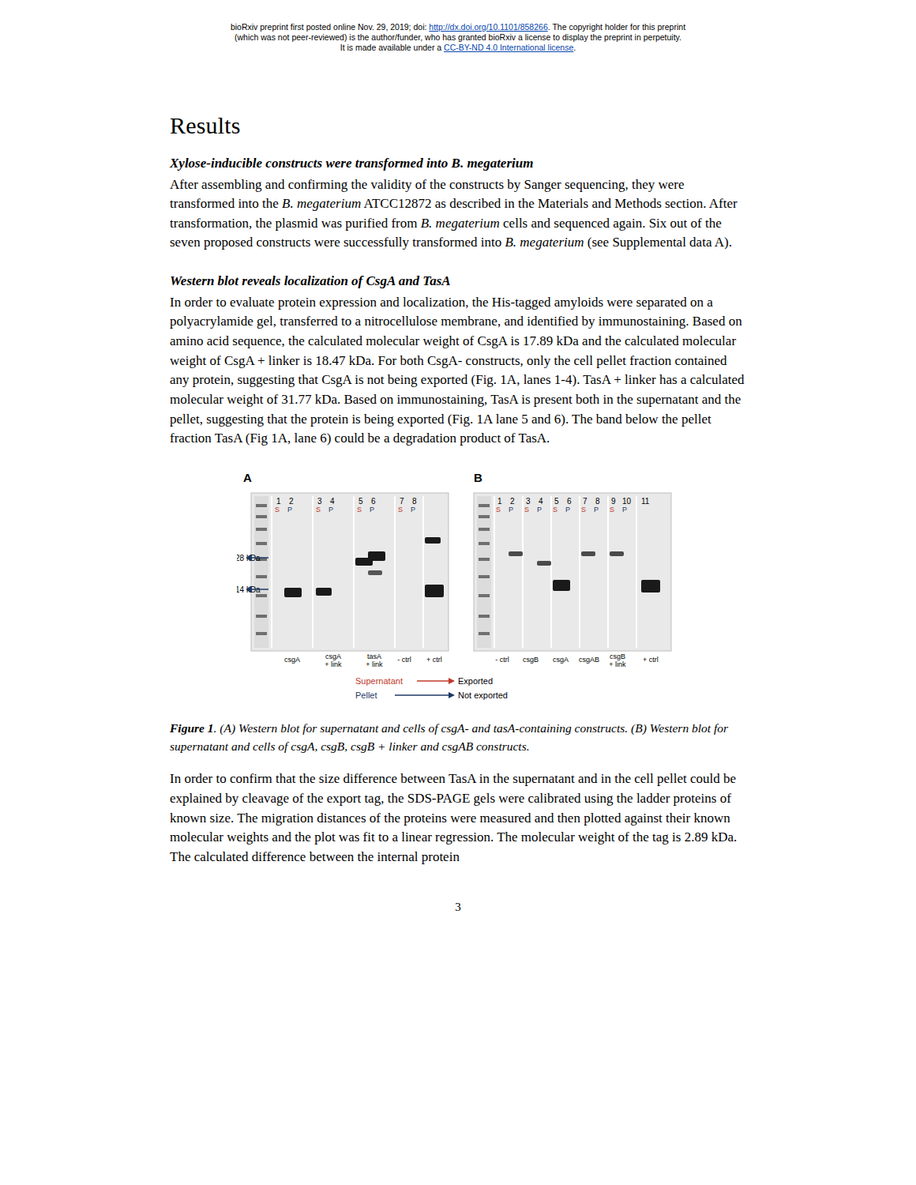bioRxiv preprint first posted online Nov. 29, 2019; doi: http://dx.doi.org/10.1101/858266. The copyright holder for this preprint
(which was not peer-reviewed) is the author/funder, who has granted bioRxiv a license to display the preprint in perpetuity.
It is made available under a CC-BY-ND 4.0 International license.
Results
Xylose-inducible constructs were transformed into B. megaterium
After assembling and confirming the validity of the constructs by Sanger sequencing, they were transformed into the B. megaterium ATCC12872 as described in the Materials and Methods section. After transformation, the plasmid was purified from B. megaterium cells and sequenced again. Six out of the seven proposed constructs were successfully transformed into B. megaterium (see Supplemental data A).
Western blot reveals localization of CsgA and TasA
In order to evaluate protein expression and localization, the His-tagged amyloids were separated on a polyacrylamide gel, transferred to a nitrocellulose membrane, and identified by immunostaining. Based on amino acid sequence, the calculated molecular weight of CsgA is 17.89 kDa and the calculated molecular weight of CsgA + linker is 18.47 kDa. For both CsgA- constructs, only the cell pellet fraction contained any protein, suggesting that CsgA is not being exported (Fig. 1A, lanes 1-4). TasA + linker has a calculated molecular weight of 31.77 kDa. Based on immunostaining, TasA is present both in the supernatant and the pellet, suggesting that the protein is being exported (Fig. 1A lane 5 and 6). The band below the pellet fraction TasA (Fig 1A, lane 6) could be a degradation product of TasA.
A B 12 34 56 78 SP SP SP SP 28 kDa 14 kDa csgA csgA+ link tasA+ link - ctrl + ctrl 12 34 56 78 910 11 SP SP SP SP SP - ctrl csgB csgA csgAB csgB+ link + ctrl Supernatant Exported Pellet Not exported
Figure 1. (A) Western blot for supernatant and cells of csgA- and tasA-containing constructs. (B) Western blot for supernatant and cells of csgA, csgB, csgB + linker and csgAB constructs.
In order to confirm that the size difference between TasA in the supernatant and in the cell pellet could be explained by cleavage of the export tag, the SDS-PAGE gels were calibrated using the ladder proteins of known size. The migration distances of the proteins were measured and then plotted against their known molecular weights and the plot was fit to a linear regression. The molecular weight of the tag is 2.89 kDa. The calculated difference between the internal protein
3